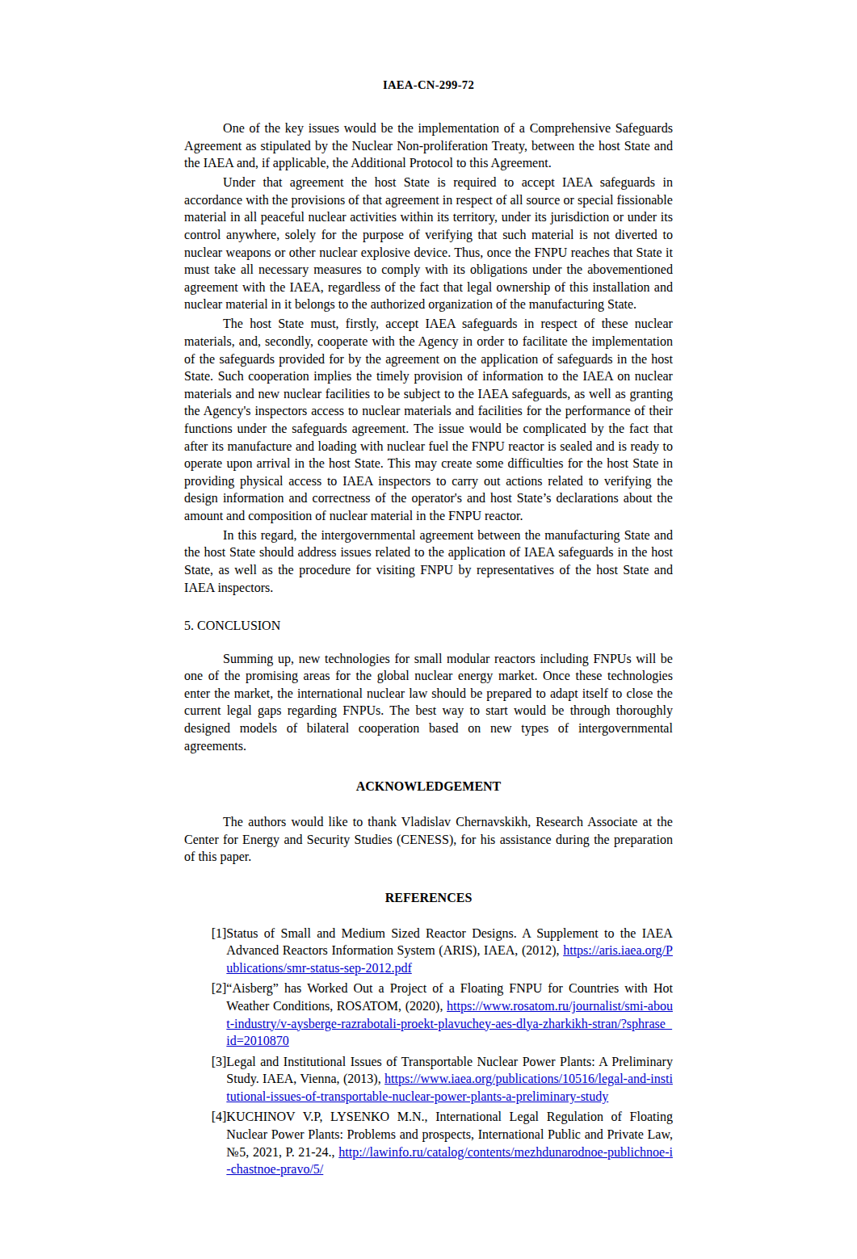IAEA-CN-299-72
One of the key issues would be the implementation of a Comprehensive Safeguards Agreement as stipulated by the Nuclear Non-proliferation Treaty, between the host State and the IAEA and, if applicable, the Additional Protocol to this Agreement.
Under that agreement the host State is required to accept IAEA safeguards in accordance with the provisions of that agreement in respect of all source or special fissionable material in all peaceful nuclear activities within its territory, under its jurisdiction or under its control anywhere, solely for the purpose of verifying that such material is not diverted to nuclear weapons or other nuclear explosive device. Thus, once the FNPU reaches that State it must take all necessary measures to comply with its obligations under the abovementioned agreement with the IAEA, regardless of the fact that legal ownership of this installation and nuclear material in it belongs to the authorized organization of the manufacturing State.
The host State must, firstly, accept IAEA safeguards in respect of these nuclear materials, and, secondly, cooperate with the Agency in order to facilitate the implementation of the safeguards provided for by the agreement on the application of safeguards in the host State. Such cooperation implies the timely provision of information to the IAEA on nuclear materials and new nuclear facilities to be subject to the IAEA safeguards, as well as granting the Agency's inspectors access to nuclear materials and facilities for the performance of their functions under the safeguards agreement. The issue would be complicated by the fact that after its manufacture and loading with nuclear fuel the FNPU reactor is sealed and is ready to operate upon arrival in the host State. This may create some difficulties for the host State in providing physical access to IAEA inspectors to carry out actions related to verifying the design information and correctness of the operator's and host State’s declarations about the amount and composition of nuclear material in the FNPU reactor.
In this regard, the intergovernmental agreement between the manufacturing State and the host State should address issues related to the application of IAEA safeguards in the host State, as well as the procedure for visiting FNPU by representatives of the host State and IAEA inspectors.
5. CONCLUSION
Summing up, new technologies for small modular reactors including FNPUs will be one of the promising areas for the global nuclear energy market. Once these technologies enter the market, the international nuclear law should be prepared to adapt itself to close the current legal gaps regarding FNPUs. The best way to start would be through thoroughly designed models of bilateral cooperation based on new types of intergovernmental agreements.
ACKNOWLEDGEMENT
The authors would like to thank Vladislav Chernavskikh, Research Associate at the Center for Energy and Security Studies (CENESS), for his assistance during the preparation of this paper.
REFERENCES
[1] Status of Small and Medium Sized Reactor Designs. A Supplement to the IAEA Advanced Reactors Information System (ARIS), IAEA, (2012), https://aris.iaea.org/Publications/smr-status-sep-2012.pdf
[2] “Aisberg” has Worked Out a Project of a Floating FNPU for Countries with Hot Weather Conditions, ROSATOM, (2020), https://www.rosatom.ru/journalist/smi-about-industry/v-aysberge-razrabotali-proekt-plavuchey-aes-dlya-zharkikh-stran/?sphrase_id=2010870
[3] Legal and Institutional Issues of Transportable Nuclear Power Plants: A Preliminary Study. IAEA, Vienna, (2013), https://www.iaea.org/publications/10516/legal-and-institutional-issues-of-transportable-nuclear-power-plants-a-preliminary-study
[4] KUCHINOV V.P, LYSENKO M.N., International Legal Regulation of Floating Nuclear Power Plants: Problems and prospects, International Public and Private Law, №5, 2021, P. 21-24., http://lawinfo.ru/catalog/contents/mezhdunarodnoe-publichnoe-i-chastnoe-pravo/5/